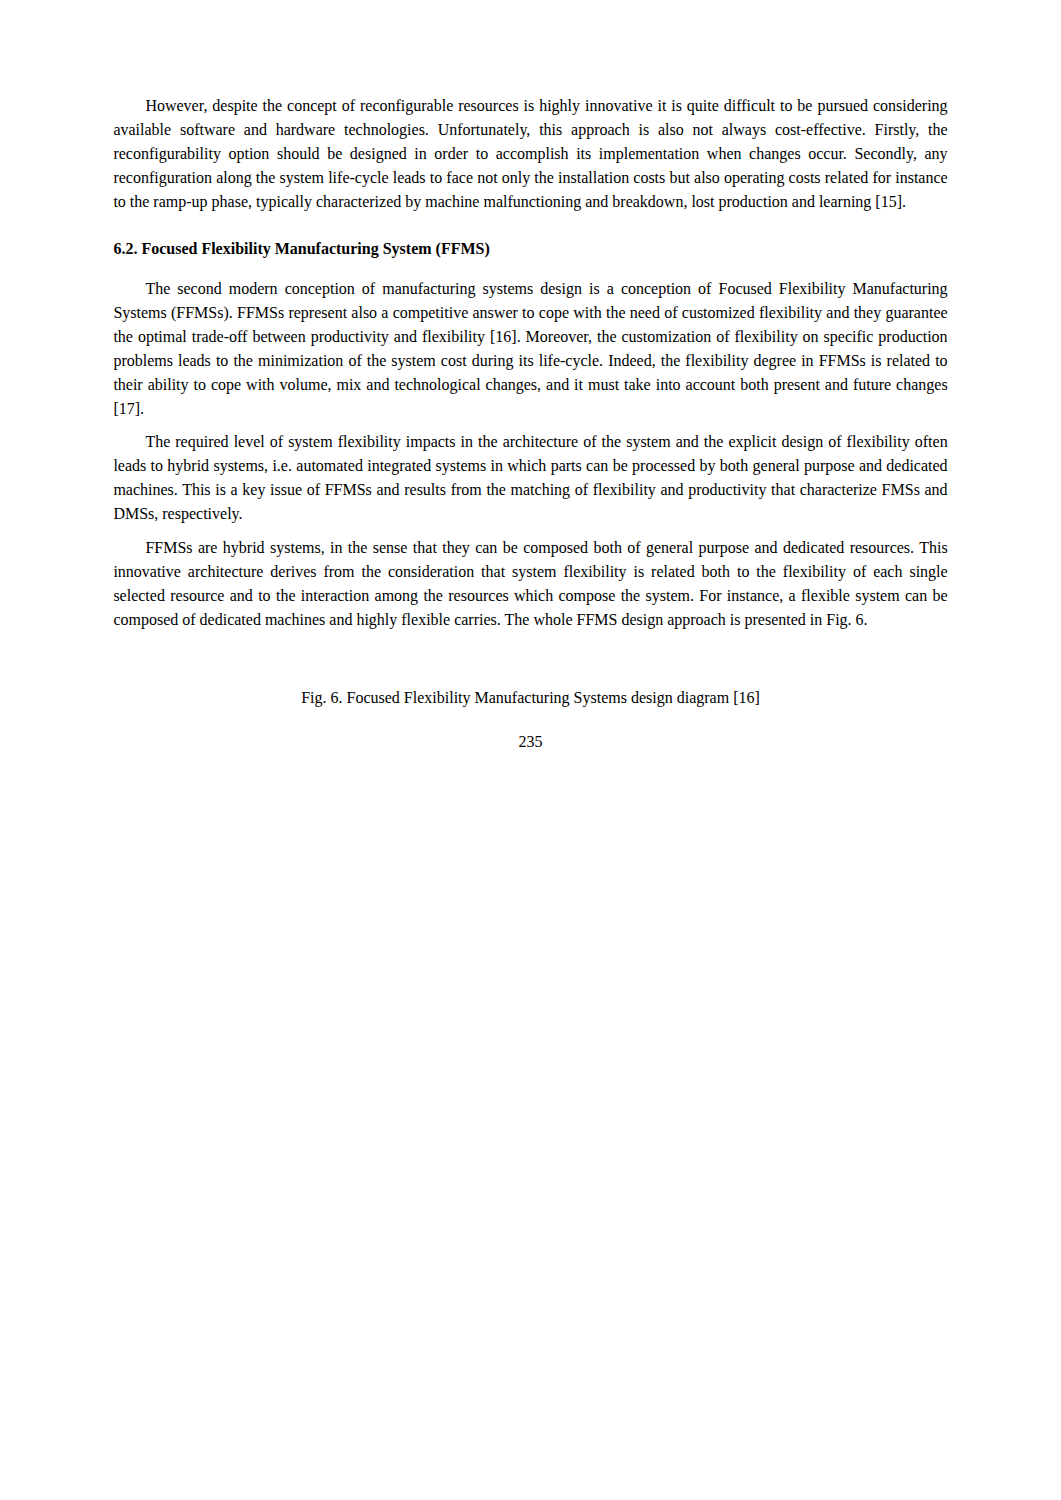However, despite the concept of reconfigurable resources is highly innovative it is quite difficult to be pursued considering available software and hardware technologies. Unfortunately, this approach is also not always cost-effective. Firstly, the reconfigurability option should be designed in order to accomplish its implementation when changes occur. Secondly, any reconfiguration along the system life-cycle leads to face not only the installation costs but also operating costs related for instance to the ramp-up phase, typically characterized by machine malfunctioning and breakdown, lost production and learning [15].
6.2. Focused Flexibility Manufacturing System (FFMS)
The second modern conception of manufacturing systems design is a conception of Focused Flexibility Manufacturing Systems (FFMSs). FFMSs represent also a competitive answer to cope with the need of customized flexibility and they guarantee the optimal trade-off between productivity and flexibility [16]. Moreover, the customization of flexibility on specific production problems leads to the minimization of the system cost during its life-cycle. Indeed, the flexibility degree in FFMSs is related to their ability to cope with volume, mix and technological changes, and it must take into account both present and future changes [17].
The required level of system flexibility impacts in the architecture of the system and the explicit design of flexibility often leads to hybrid systems, i.e. automated integrated systems in which parts can be processed by both general purpose and dedicated machines. This is a key issue of FFMSs and results from the matching of flexibility and productivity that characterize FMSs and DMSs, respectively.
FFMSs are hybrid systems, in the sense that they can be composed both of general purpose and dedicated resources. This innovative architecture derives from the consideration that system flexibility is related both to the flexibility of each single selected resource and to the interaction among the resources which compose the system. For instance, a flexible system can be composed of dedicated machines and highly flexible carries. The whole FFMS design approach is presented in Fig. 6.
Fig. 6. Focused Flexibility Manufacturing Systems design diagram [16]
235